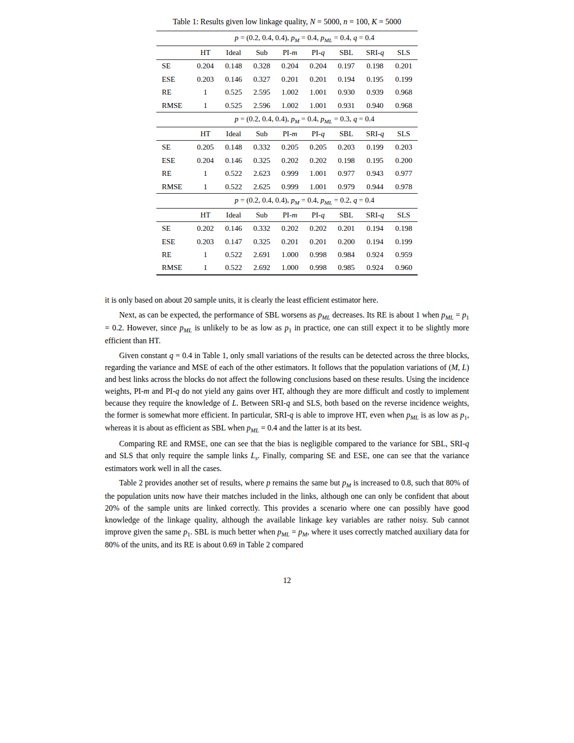Table 1: Results given low linkage quality, N = 5000, n = 100, K = 5000
| | p = (0.2, 0.4, 0.4), p M = 0.4, p ML = 0.4, q = 0.4 |
| | HT | Ideal | Sub | PI- m | PI- q | SBL | SRI- q | SLS |
| SE | 0.204 | 0.148 | 0.328 | 0.204 | 0.204 | 0.197 | 0.198 | 0.201 |
| ESE | 0.203 | 0.146 | 0.327 | 0.201 | 0.201 | 0.194 | 0.195 | 0.199 |
| RE | 1 | 0.525 | 2.595 | 1.002 | 1.001 | 0.930 | 0.939 | 0.968 |
| RMSE | 1 | 0.525 | 2.596 | 1.002 | 1.001 | 0.931 | 0.940 | 0.968 |
| | p = (0.2, 0.4, 0.4), p M = 0.4, p ML = 0.3, q = 0.4 |
| | HT | Ideal | Sub | PI- m | PI- q | SBL | SRI- q | SLS |
| SE | 0.205 | 0.148 | 0.332 | 0.205 | 0.205 | 0.203 | 0.199 | 0.203 |
| ESE | 0.204 | 0.146 | 0.325 | 0.202 | 0.202 | 0.198 | 0.195 | 0.200 |
| RE | 1 | 0.522 | 2.623 | 0.999 | 1.001 | 0.977 | 0.943 | 0.977 |
| RMSE | 1 | 0.522 | 2.625 | 0.999 | 1.001 | 0.979 | 0.944 | 0.978 |
| | p = (0.2, 0.4, 0.4), p M = 0.4, p ML = 0.2, q = 0.4 |
| | HT | Ideal | Sub | PI- m | PI- q | SBL | SRI- q | SLS |
| SE | 0.202 | 0.146 | 0.332 | 0.202 | 0.202 | 0.201 | 0.194 | 0.198 |
| ESE | 0.203 | 0.147 | 0.325 | 0.201 | 0.201 | 0.200 | 0.194 | 0.199 |
| RE | 1 | 0.522 | 2.691 | 1.000 | 0.998 | 0.984 | 0.924 | 0.959 |
| RMSE | 1 | 0.522 | 2.692 | 1.000 | 0.998 | 0.985 | 0.924 | 0.960 |
it is only based on about 20 sample units, it is clearly the least efficient estimator here.
Next, as can be expected, the performance of SBL worsens as pML decreases. Its RE is about 1 when pML = p1 = 0.2. However, since pML is unlikely to be as low as p1 in practice, one can still expect it to be slightly more efficient than HT.
Given constant q = 0.4 in Table 1, only small variations of the results can be detected across the three blocks, regarding the variance and MSE of each of the other estimators. It follows that the population variations of (M, L) and best links across the blocks do not affect the following conclusions based on these results. Using the incidence weights, PI-m and PI-q do not yield any gains over HT, although they are more difficult and costly to implement because they require the knowledge of L. Between SRI-q and SLS, both based on the reverse incidence weights, the former is somewhat more efficient. In particular, SRI-q is able to improve HT, even when pML is as low as p1, whereas it is about as efficient as SBL when pML = 0.4 and the latter is at its best.
Comparing RE and RMSE, one can see that the bias is negligible compared to the variance for SBL, SRI-q and SLS that only require the sample links Ls. Finally, comparing SE and ESE, one can see that the variance estimators work well in all the cases.
Table 2 provides another set of results, where p remains the same but pM is increased to 0.8, such that 80% of the population units now have their matches included in the links, although one can only be confident that about 20% of the sample units are linked correctly. This provides a scenario where one can possibly have good knowledge of the linkage quality, although the available linkage key variables are rather noisy. Sub cannot improve given the same p1. SBL is much better when pML = pM, where it uses correctly matched auxiliary data for 80% of the units, and its RE is about 0.69 in Table 2 compared
12